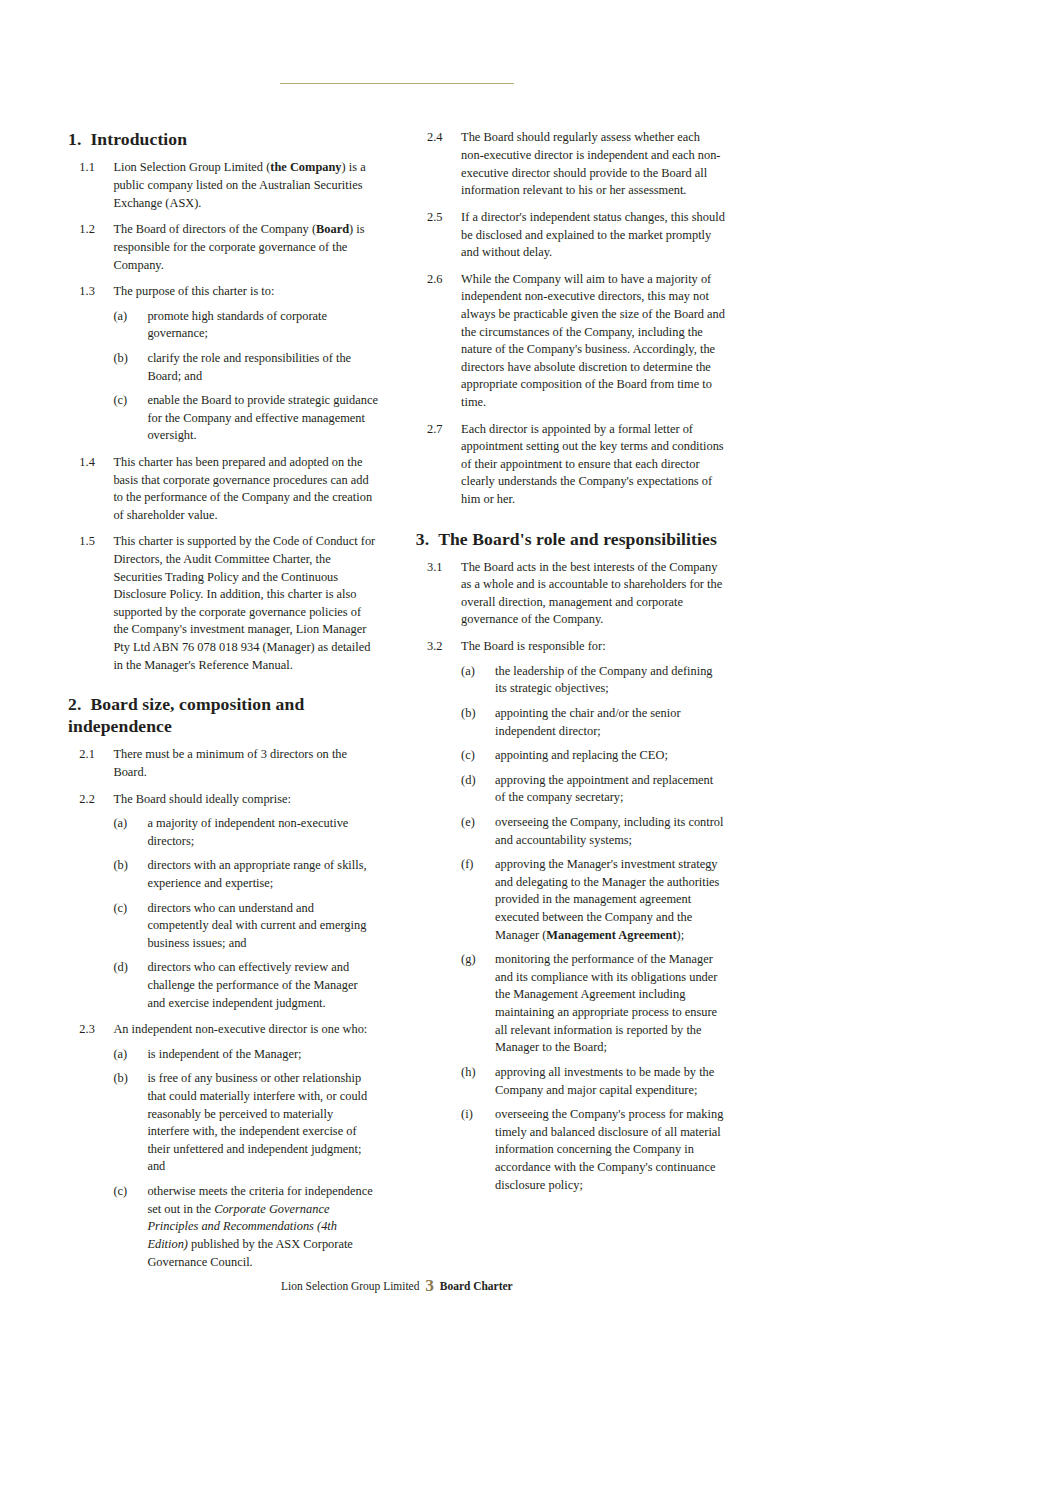1. Introduction
1.1
Lion Selection Group Limited (the Company) is a public company listed on the Australian Securities Exchange (ASX).
1.2
The Board of directors of the Company (Board) is responsible for the corporate governance of the Company.
1.3
The purpose of this charter is to:
(a)
promote high standards of corporate governance;
(b)
clarify the role and responsibilities of the Board; and
(c)
enable the Board to provide strategic guidance for the Company and effective management oversight.
1.4
This charter has been prepared and adopted on the basis that corporate governance procedures can add to the performance of the Company and the creation of shareholder value.
1.5
This charter is supported by the Code of Conduct for Directors, the Audit Committee Charter, the Securities Trading Policy and the Continuous Disclosure Policy. In addition, this charter is also supported by the corporate governance policies of the Company's investment manager, Lion Manager Pty Ltd ABN 76 078 018 934 (Manager) as detailed in the Manager's Reference Manual.
2. Board size, composition and independence
2.1
There must be a minimum of 3 directors on the Board.
2.2
The Board should ideally comprise:
(a)
a majority of independent non-executive directors;
(b)
directors with an appropriate range of skills, experience and expertise;
(c)
directors who can understand and competently deal with current and emerging business issues; and
(d)
directors who can effectively review and challenge the performance of the Manager and exercise independent judgment.
2.3
An independent non-executive director is one who:
(a)
is independent of the Manager;
(b)
is free of any business or other relationship that could materially interfere with, or could reasonably be perceived to materially interfere with, the independent exercise of their unfettered and independent judgment; and
(c)
otherwise meets the criteria for independence set out in the Corporate Governance Principles and Recommendations (4th Edition) published by the ASX Corporate Governance Council.
2.4
The Board should regularly assess whether each non-executive director is independent and each non-executive director should provide to the Board all information relevant to his or her assessment.
2.5
If a director's independent status changes, this should be disclosed and explained to the market promptly and without delay.
2.6
While the Company will aim to have a majority of independent non-executive directors, this may not always be practicable given the size of the Board and the circumstances of the Company, including the nature of the Company's business. Accordingly, the directors have absolute discretion to determine the appropriate composition of the Board from time to time.
2.7
Each director is appointed by a formal letter of appointment setting out the key terms and conditions of their appointment to ensure that each director clearly understands the Company's expectations of him or her.
3. The Board's role and responsibilities
3.1
The Board acts in the best interests of the Company as a whole and is accountable to shareholders for the overall direction, management and corporate governance of the Company.
3.2
The Board is responsible for:
(a)
the leadership of the Company and defining its strategic objectives;
(b)
appointing the chair and/or the senior independent director;
(c)
appointing and replacing the CEO;
(d)
approving the appointment and replacement of the company secretary;
(e)
overseeing the Company, including its control and accountability systems;
(f)
approving the Manager's investment strategy and delegating to the Manager the authorities provided in the management agreement executed between the Company and the Manager (Management Agreement);
(g)
monitoring the performance of the Manager and its compliance with its obligations under the Management Agreement including maintaining an appropriate process to ensure all relevant information is reported by the Manager to the Board;
(h)
approving all investments to be made by the Company and major capital expenditure;
(i)
overseeing the Company's process for making timely and balanced disclosure of all material information concerning the Company in accordance with the Company's continuance disclosure policy;
Lion Selection Group Limited 3 Board Charter